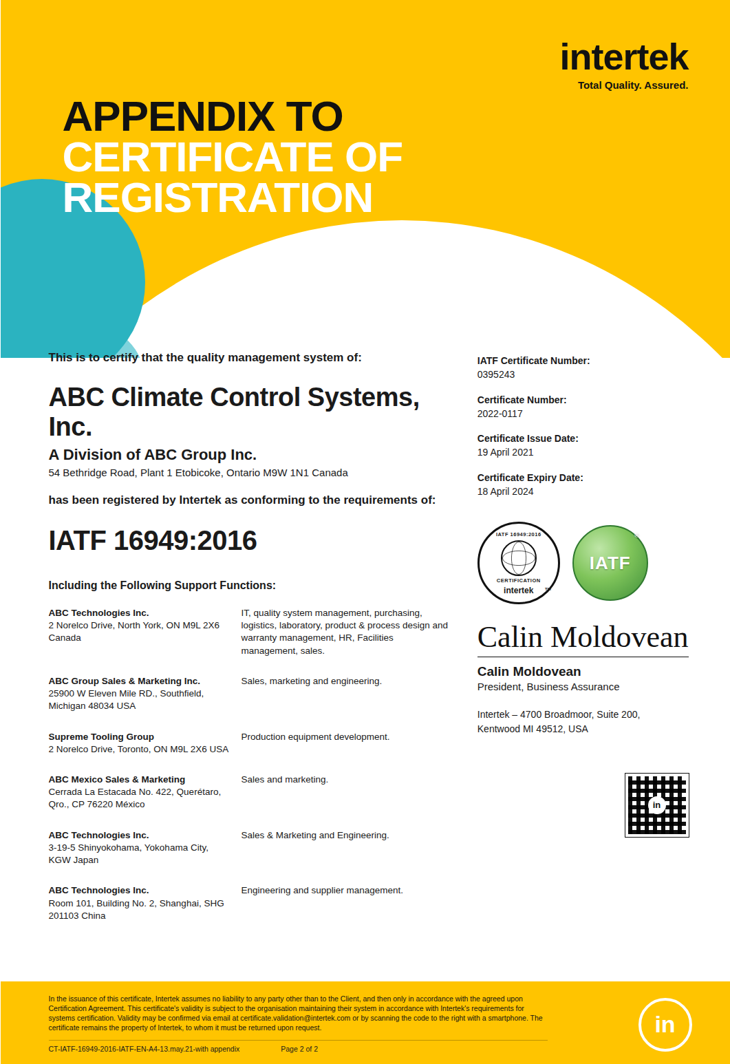intertek
Total Quality. Assured.
APPENDIX TO CERTIFICATE OF REGISTRATION
This is to certify that the quality management system of:
ABC Climate Control Systems, Inc.
A Division of ABC Group Inc.
54 Bethridge Road, Plant 1 Etobicoke, Ontario M9W 1N1 Canada
has been registered by Intertek as conforming to the requirements of:
IATF 16949:2016
Including the Following Support Functions:
| ABC Technologies Inc. 2 Norelco Drive, North York, ON M9L 2X6 Canada | IT, quality system management, purchasing, logistics, laboratory, product & process design and warranty management, HR, Facilities management, sales. |
| ABC Group Sales & Marketing Inc. 25900 W Eleven Mile RD., Southfield, Michigan 48034 USA | Sales, marketing and engineering. |
| Supreme Tooling Group 2 Norelco Drive, Toronto, ON M9L 2X6 USA | Production equipment development. |
| ABC Mexico Sales & Marketing Cerrada La Estacada No. 422, Querétaro, Qro., CP 76220 México | Sales and marketing. |
| ABC Technologies Inc. 3-19-5 Shinyokohama, Yokohama City, KGW Japan | Sales & Marketing and Engineering. |
| ABC Technologies Inc. Room 101, Building No. 2, Shanghai, SHG 201103 China | Engineering and supplier management. |
IATF Certificate Number:
0395243
Certificate Number:
2022-0117
Certificate Issue Date:
19 April 2021
Certificate Expiry Date:
18 April 2024
IATF 16949:2016
CERTIFICATION
intertek
TM
IATF®
Calin Moldovean
Calin Moldovean
President, Business Assurance
Intertek – 4700 Broadmoor, Suite 200,
Kentwood MI 49512, USA
In the issuance of this certificate, Intertek assumes no liability to any party other than to the Client, and then only in accordance with the agreed upon Certification Agreement. This certificate's validity is subject to the organisation maintaining their system in accordance with Intertek's requirements for systems certification. Validity may be confirmed via email at certificate.validation@intertek.com or by scanning the code to the right with a smartphone. The certificate remains the property of Intertek, to whom it must be returned upon request.
CT-IATF-16949-2016-IATF-EN-A4-13.may.21-with appendix Page 2 of 2
in